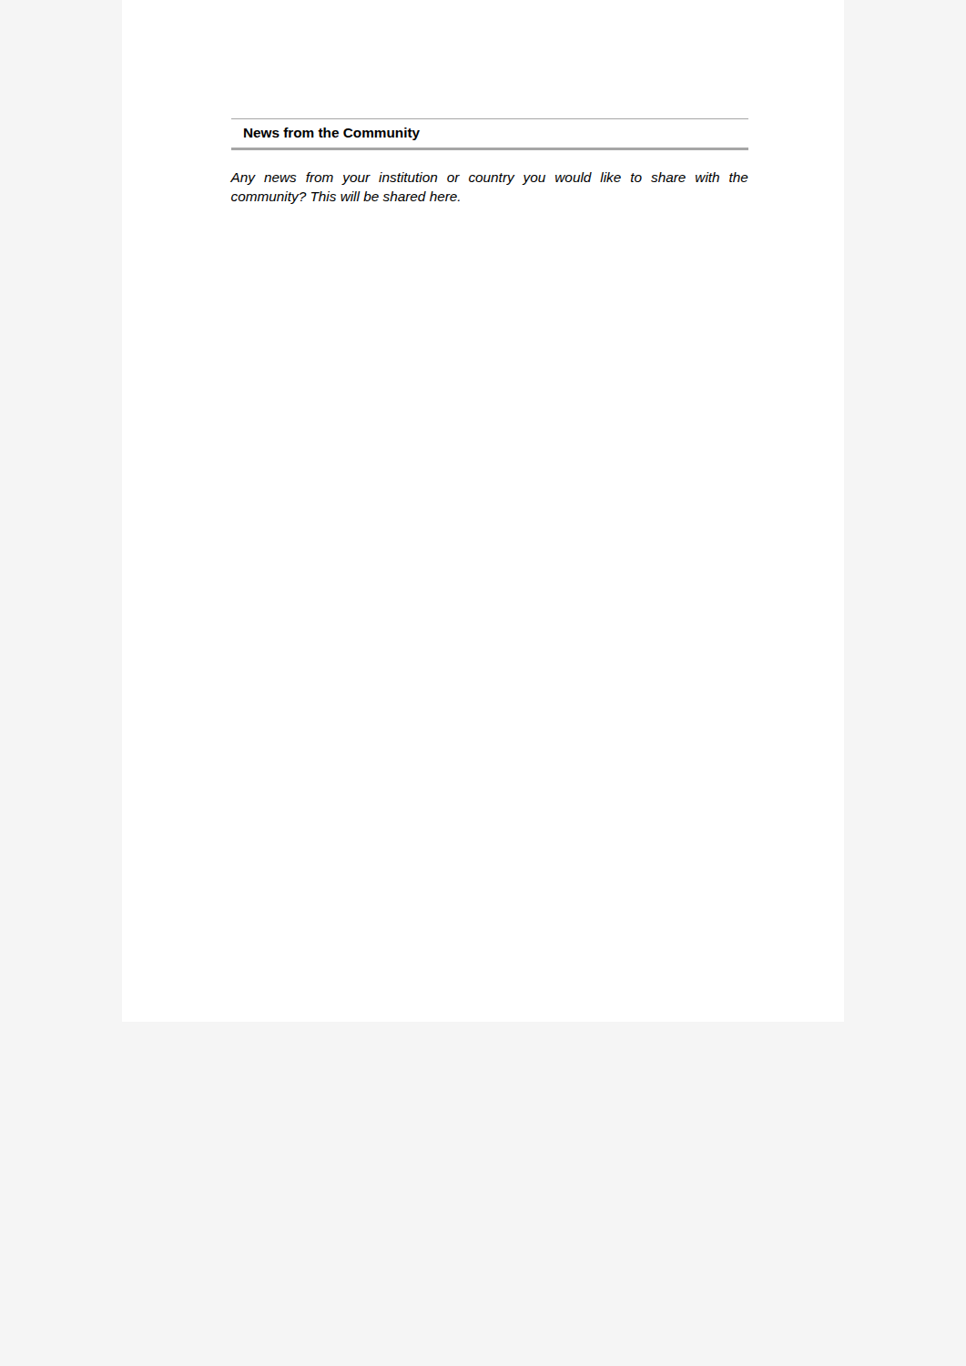News from the Community
Any news from your institution or country you would like to share with the community? This will be shared here.